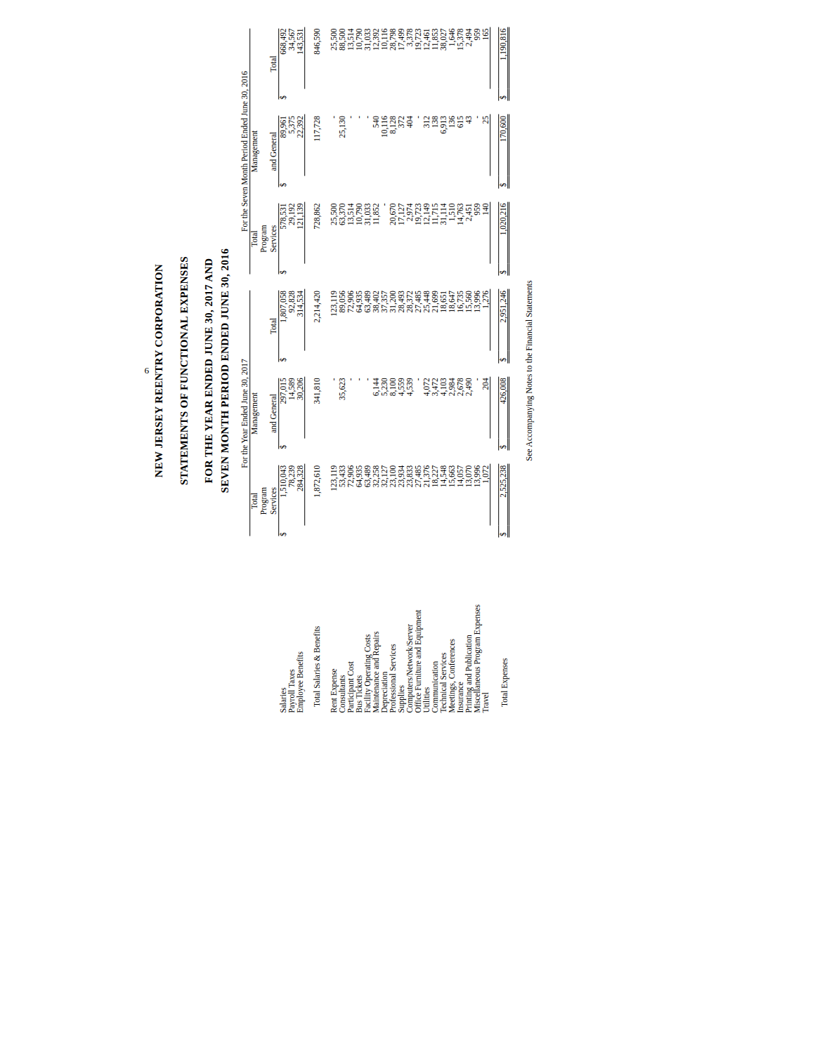6
NEW JERSEY REENTRY CORPORATION
STATEMENTS OF FUNCTIONAL EXPENSES
FOR THE YEAR ENDED JUNE 30, 2017 AND
SEVEN MONTH PERIOD ENDED JUNE 30, 2016
| | For the Year Ended June 30, 2017 | | For the Seven Month Period Ended June 30, 2016 |
| | Total Program Services | | Management and General | | Total | | Total Program Services | | Management and General | | Total |
| Salaries | $ | 1,510,043 | | $ | 297,015 | | $ | 1,807,058 | | $ | 578,531 | | $ | 89,961 | | $ | 668,492 |
| Payroll Taxes | | 78,239 | | | 14,589 | | | 92,828 | | | 29,192 | | | 5,375 | | | 34,567 |
| Employee Benefits | | 284,328 | | | 30,206 | | | 314,534 | | | 121,139 | | | 22,392 | | | 143,531 |
| Total Salaries & Benefits | | 1,872,610 | | | 341,810 | | | 2,214,420 | | | 728,862 | | | 117,728 | | | 846,590 |
| Rent Expense | | 123,119 | | | - | | | 123,119 | | | 25,500 | | | - | | | 25,500 |
| Consultants | | 53,433 | | | 35,623 | | | 89,056 | | | 63,370 | | | 25,130 | | | 88,500 |
| Participant Cost | | 72,906 | | | - | | | 72,906 | | | 13,514 | | | - | | | 13,514 |
| Bus Tickets | | 64,935 | | | - | | | 64,935 | | | 10,790 | | | - | | | 10,790 |
| Facility Operating Costs | | 63,489 | | | - | | | 63,489 | | | 31,033 | | | - | | | 31,033 |
| Maintenance and Repairs | | 32,258 | | | 6,144 | | | 38,402 | | | 11,852 | | | 540 | | | 12,392 |
| Depreciation | | 32,127 | | | 5,230 | | | 37,357 | | | - | | | 10,116 | | | 10,116 |
| Professional Services | | 23,100 | | | 8,100 | | | 31,200 | | | 20,670 | | | 8,128 | | | 28,798 |
| Supplies | | 23,934 | | | 4,559 | | | 28,493 | | | 17,127 | | | 372 | | | 17,499 |
| Computers/Network/Server | | 23,833 | | | 4,539 | | | 28,372 | | | 2,974 | | | 404 | | | 3,378 |
| Office Furniture and Equipment | | 27,485 | | | - | | | 27,485 | | | 19,723 | | | - | | | 19,723 |
| Utilities | | 21,376 | | | 4,072 | | | 25,448 | | | 12,149 | | | 312 | | | 12,461 |
| Communication | | 18,227 | | | 3,472 | | | 21,699 | | | 11,715 | | | 138 | | | 11,853 |
| Technical Services | | 14,548 | | | 4,103 | | | 18,651 | | | 31,114 | | | 6,913 | | | 38,027 |
| Meetings, Conferences | | 15,663 | | | 2,984 | | | 18,647 | | | 1,510 | | | 136 | | | 1,646 |
| Insurance | | 14,057 | | | 2,678 | | | 16,735 | | | 14,763 | | | 615 | | | 15,378 |
| Printing and Publication | | 13,070 | | | 2,490 | | | 15,560 | | | 2,451 | | | 43 | | | 2,494 |
| Miscellaneous Program Expenses | | 13,996 | | | - | | | 13,996 | | | 959 | | | - | | | 959 |
| Travel | | 1,072 | | | 204 | | | 1,276 | | | 140 | | | 25 | | | 165 |
| Total Expenses | $ | 2,525,238 | | $ | 426,008 | | $ | 2,951,246 | | $ | 1,020,216 | | $ | 170,600 | | $ | 1,190,816 |
See Accompanying Notes to the Financial Statements